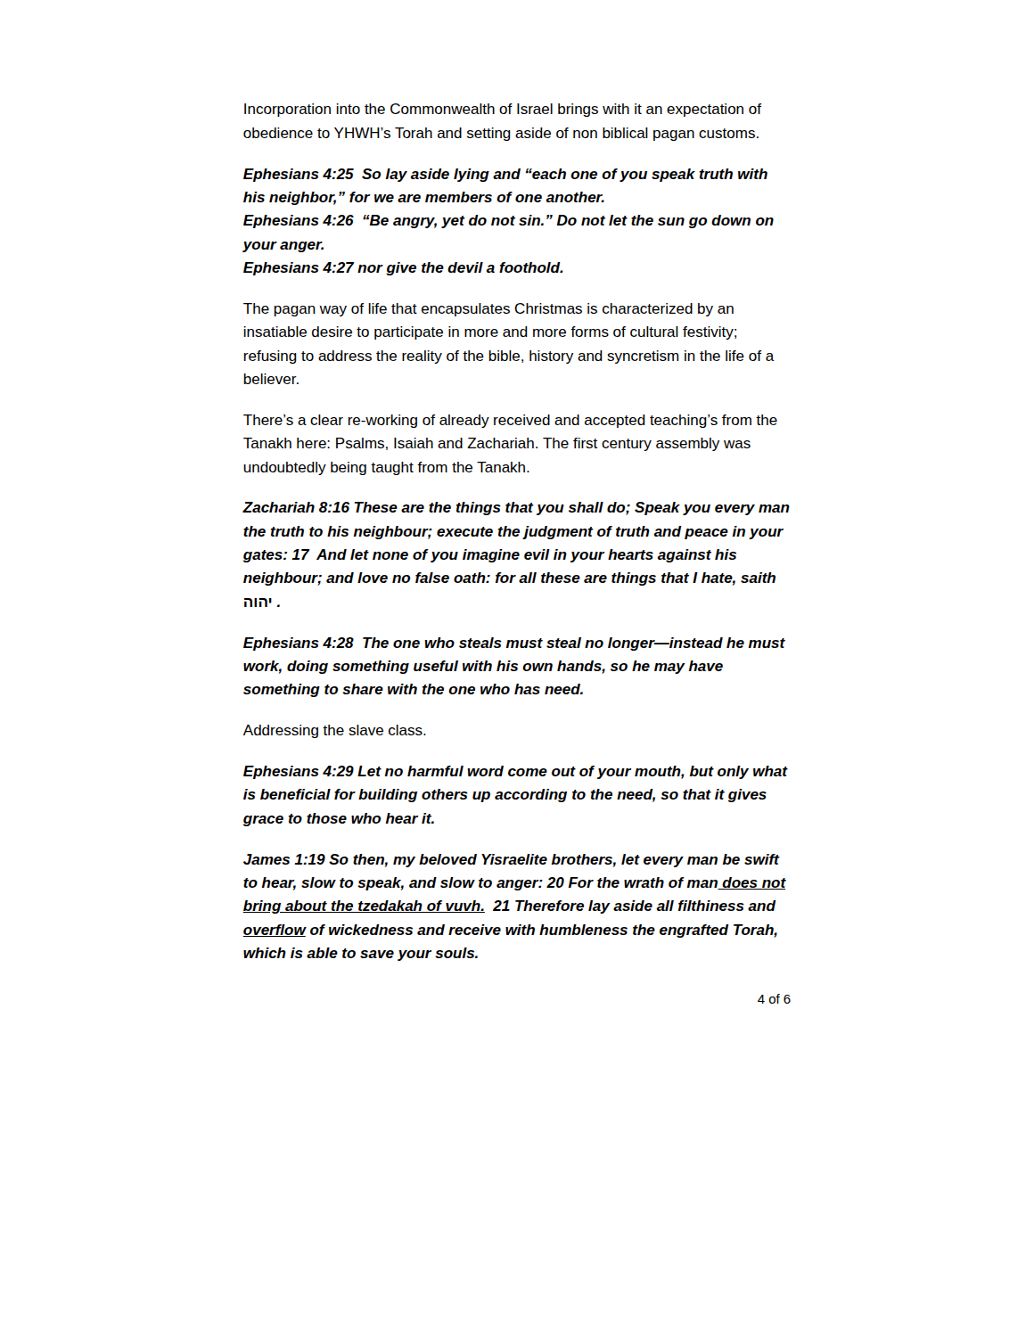Incorporation into the Commonwealth of Israel brings with it an expectation of obedience to YHWH’s Torah and setting aside of non biblical pagan customs.
Ephesians 4:25 So lay aside lying and “each one of you speak truth with his neighbor,” for we are members of one another.
Ephesians 4:26 “Be angry, yet do not sin.” Do not let the sun go down on your anger.
Ephesians 4:27 nor give the devil a foothold.
The pagan way of life that encapsulates Christmas is characterized by an insatiable desire to participate in more and more forms of cultural festivity; refusing to address the reality of the bible, history and syncretism in the life of a believer.
There’s a clear re-working of already received and accepted teaching’s from the Tanakh here: Psalms, Isaiah and Zachariah. The first century assembly was undoubtedly being taught from the Tanakh.
Zachariah 8:16 These are the things that you shall do; Speak you every man the truth to his neighbour; execute the judgment of truth and peace in your gates: 17 And let none of you imagine evil in your hearts against his neighbour; and love no false oath: for all these are things that I hate, saith יהוה .
Ephesians 4:28 The one who steals must steal no longer—instead he must work, doing something useful with his own hands, so he may have something to share with the one who has need.
Addressing the slave class.
Ephesians 4:29 Let no harmful word come out of your mouth, but only what is beneficial for building others up according to the need, so that it gives grace to those who hear it.
James 1:19 So then, my beloved Yisraelite brothers, let every man be swift to hear, slow to speak, and slow to anger: 20 For the wrath of man does not bring about the tzedakah of vuvh. 21 Therefore lay aside all filthiness and overflow of wickedness and receive with humbleness the engrafted Torah, which is able to save your souls.
4 of 6